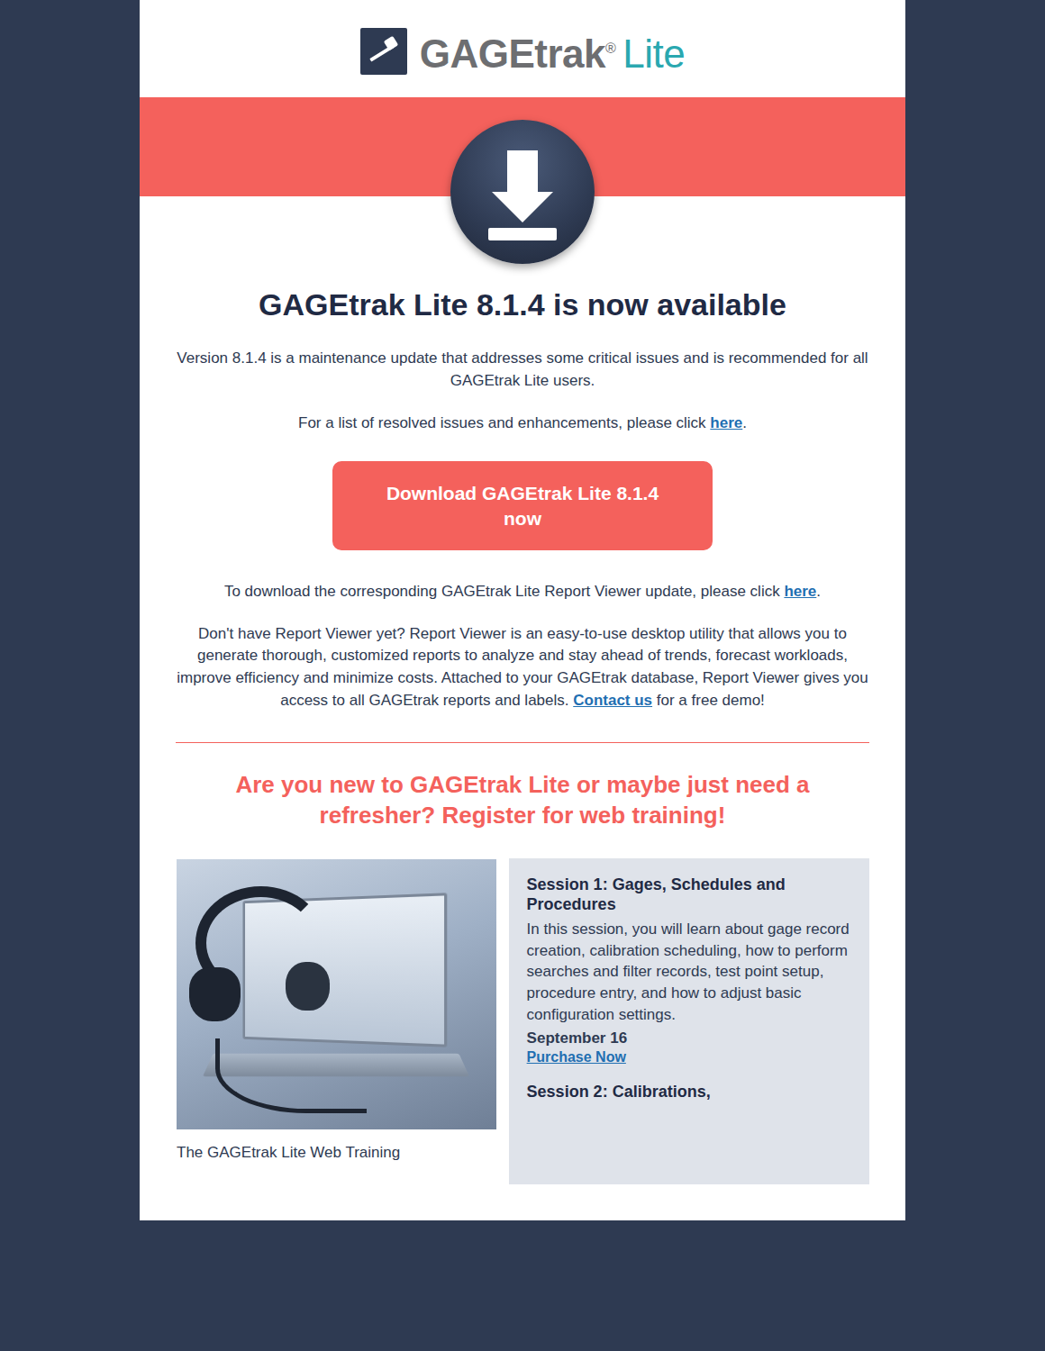GAGEtrak®Lite
GAGEtrak Lite 8.1.4 is now available
Version 8.1.4 is a maintenance update that addresses some critical issues and is recommended for all GAGEtrak Lite users.
For a list of resolved issues and enhancements, please click here.
Download GAGEtrak Lite 8.1.4
now
To download the corresponding GAGEtrak Lite Report Viewer update, please click here.
Don't have Report Viewer yet? Report Viewer is an easy-to-use desktop utility that allows you to generate thorough, customized reports to analyze and stay ahead of trends, forecast workloads, improve efficiency and minimize costs. Attached to your GAGEtrak database, Report Viewer gives you access to all GAGEtrak reports and labels. Contact us for a free demo!
Are you new to GAGEtrak Lite or maybe just need a refresher? Register for web training!
| The GAGEtrak Lite Web Training | Session 1: Gages, Schedules and Procedures In this session, you will learn about gage record creation, calibration scheduling, how to perform searches and filter records, test point setup, procedure entry, and how to adjust basic configuration settings. September 16 Purchase Now Session 2: Calibrations, |